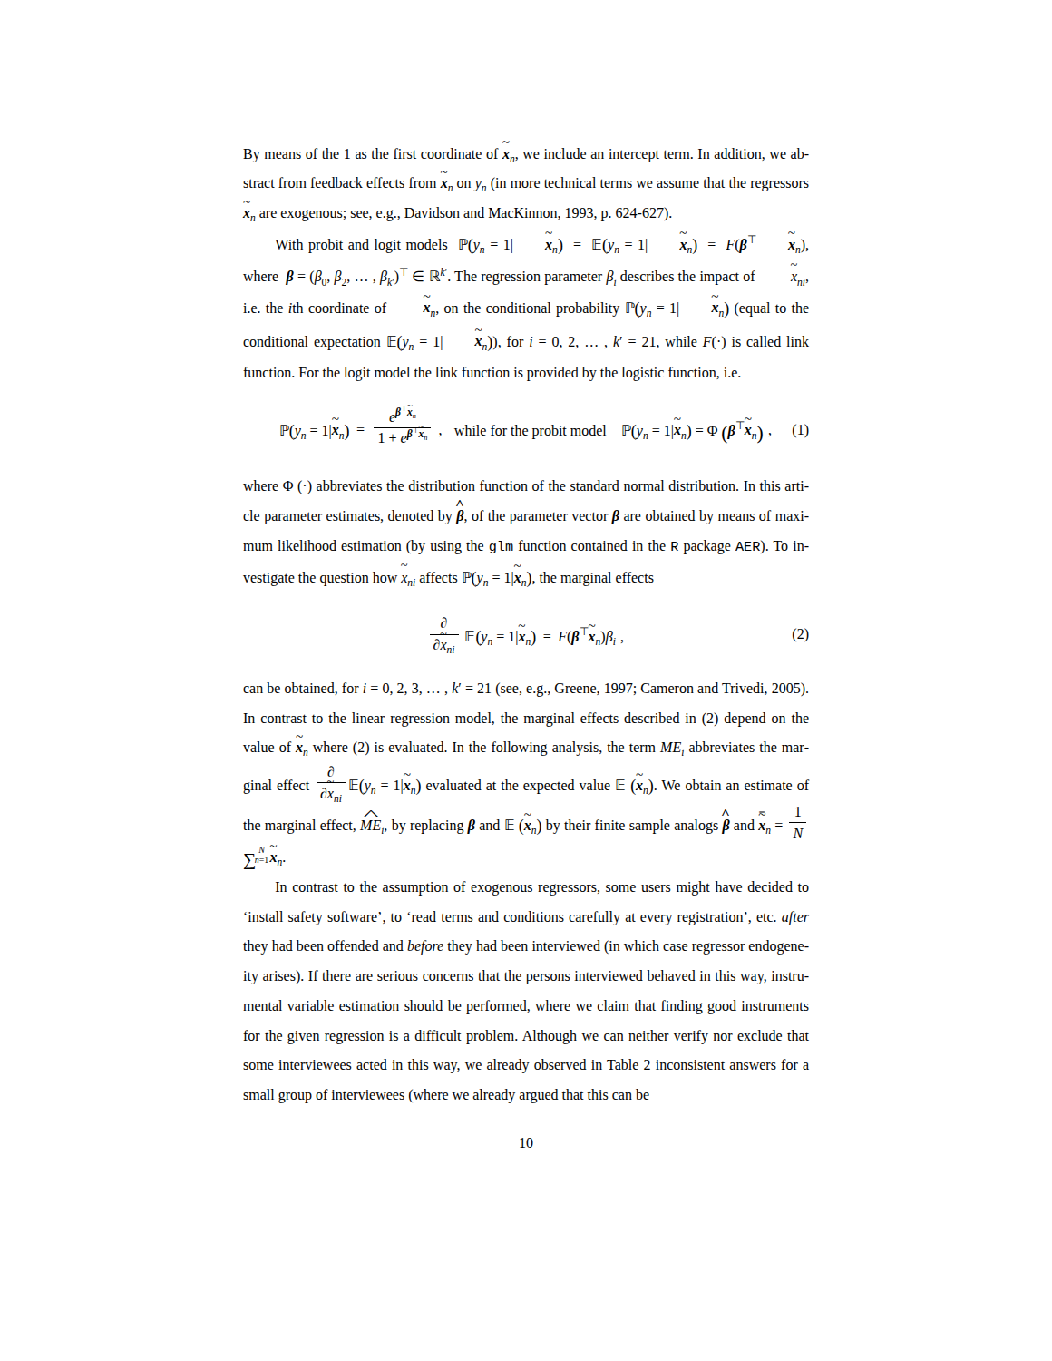By means of the 1 as the first coordinate of xn, we include an intercept term. In addition, we abstract from feedback effects from xn on yn (in more technical terms we assume that the regressors xn are exogenous; see, e.g., Davidson and MacKinnon, 1993, p. 624-627).
With probit and logit models ℙ(yn = 1|xn) = 𝔼(yn = 1|xn) = F(β⊤xn), where β = (β0, β2, … , βk′)⊤ ∈ ℝk′. The regression parameter βi describes the impact of xni, i.e. the ith coordinate of xn, on the conditional probability ℙ(yn = 1|xn) (equal to the conditional expectation 𝔼(yn = 1|xn)), for i = 0, 2, … , k′ = 21, while F(·) is called link function. For the logit model the link function is provided by the logistic function, i.e.
ℙ(yn = 1|xn) = eβ⊤xn 1 + eβ⊤xn , while for the probit model ℙ(yn = 1|xn) = Φ (β⊤xn) , (1)
where Φ (·) abbreviates the distribution function of the standard normal distribution. In this article parameter estimates, denoted by β, of the parameter vector β are obtained by means of maximum likelihood estimation (by using the glm function contained in the R package AER). To investigate the question how xni affects ℙ(yn = 1|xn), the marginal effects
∂ ∂xni 𝔼(yn = 1|xn) = F(β⊤xn)βi , (2)
can be obtained, for i = 0, 2, 3, … , k′ = 21 (see, e.g., Greene, 1997; Cameron and Trivedi, 2005). In contrast to the linear regression model, the marginal effects described in (2) depend on the value of xn where (2) is evaluated. In the following analysis, the term MEi abbreviates the marginal effect ∂∂xni 𝔼(yn = 1|xn) evaluated at the expected value 𝔼 (xn). We obtain an estimate of the marginal effect, MEi, by replacing β and 𝔼 (xn) by their finite sample analogs β and xn = 1 N∑Nn=1 xn.
In contrast to the assumption of exogenous regressors, some users might have decided to ‘install safety software’, to ‘read terms and conditions carefully at every registration’, etc. after they had been offended and before they had been interviewed (in which case regressor endogeneity arises). If there are serious concerns that the persons interviewed behaved in this way, instrumental variable estimation should be performed, where we claim that finding good instruments for the given regression is a difficult problem. Although we can neither verify nor exclude that some interviewees acted in this way, we already observed in Table 2 inconsistent answers for a small group of interviewees (where we already argued that this can be
10